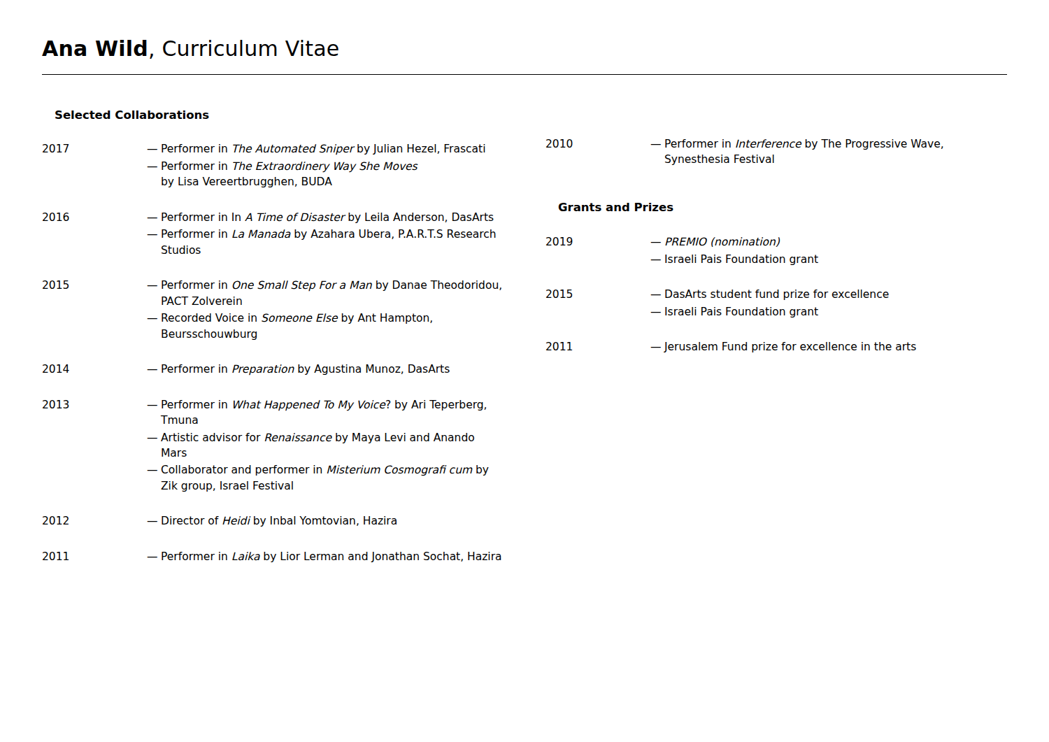Ana Wild, Curriculum Vitae
Selected Collaborations
2017
—Performer in The Automated Sniper by Julian Hezel, Frascati
—Performer in The Extraordinery Way She Moves
by Lisa Vereertbrugghen, BUDA
2016
—Performer in In A Time of Disaster by Leila Anderson, DasArts
—Performer in La Manada by Azahara Ubera, P.A.R.T.S Research Studios
2015
—Performer in One Small Step For a Man by Danae Theodoridou, PACT Zolverein
—Recorded Voice in Someone Else by Ant Hampton, Beursschouwburg
2014
—Performer in Preparation by Agustina Munoz, DasArts
2013
—Performer in What Happened To My Voice? by Ari Teperberg, Tmuna
—Artistic advisor for Renaissance by Maya Levi and Anando Mars
—Collaborator and performer in Misterium Cosmografi cum by Zik group, Israel Festival
2012
—Director of Heidi by Inbal Yomtovian, Hazira
2011
—Performer in Laika by Lior Lerman and Jonathan Sochat, Hazira
2010
—Performer in Interference by The Progressive Wave, Synesthesia Festival
Grants and Prizes
2019
—PREMIO (nomination)
—Israeli Pais Foundation grant
2015
—DasArts student fund prize for excellence
—Israeli Pais Foundation grant
2011
—Jerusalem Fund prize for excellence in the arts